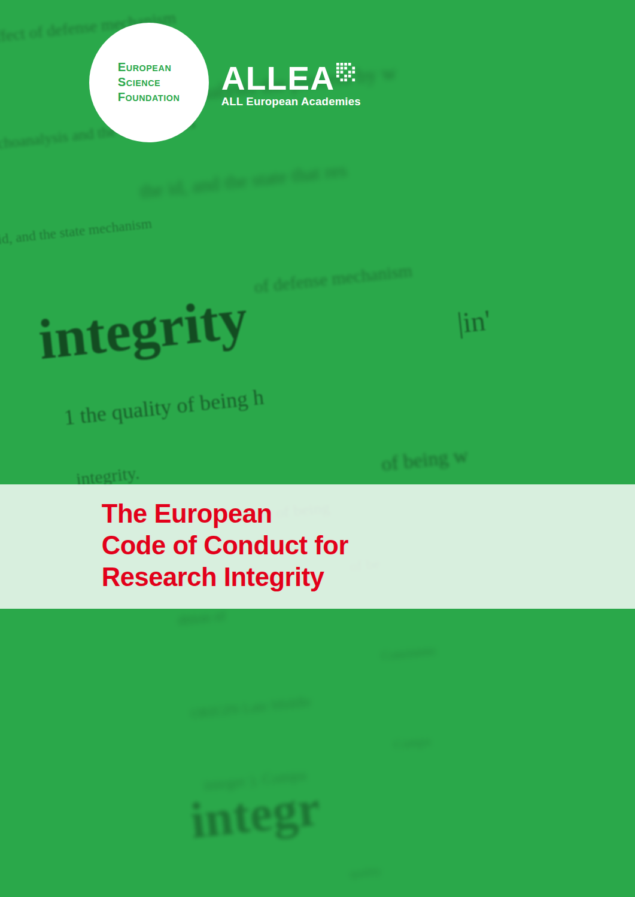effect of defense mechanism
analysis the process by w
Psychoanalysis and the state that res
the id, and the state that res
he id, and the state mechanism
of defense mechanism
integrity
|in'
1 the quality of being h
of being w
integrity.
state of being
of be
dition of
Consistenc
ORIGIN Late Middle
Compa
integer ). Compa
integr
quality
EUROPEAN
SCIENCE
FOUNDATION
ALLEA
ALL European Academies
The European
Code of Conduct for
Research Integrity